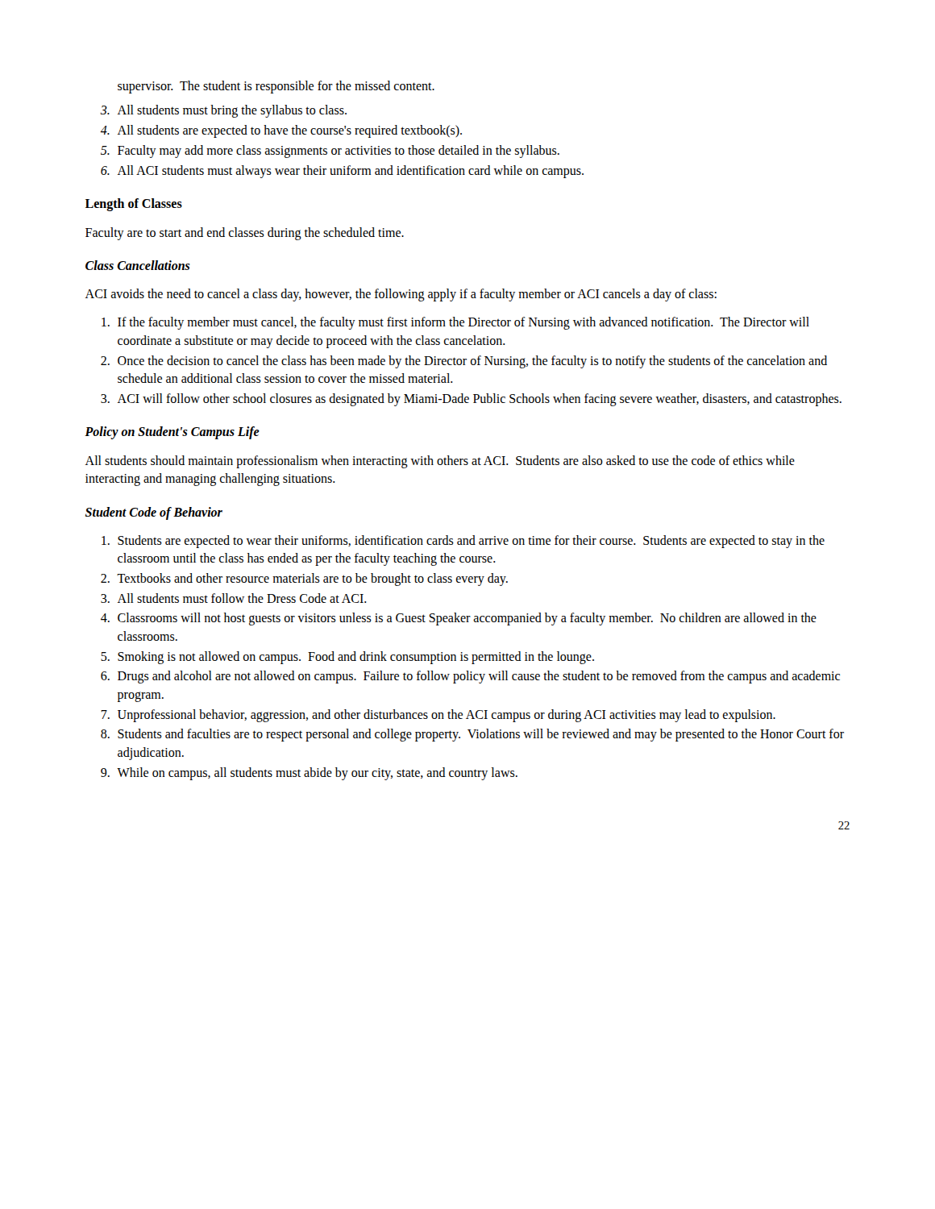supervisor. The student is responsible for the missed content.
All students must bring the syllabus to class.
All students are expected to have the course's required textbook(s).
Faculty may add more class assignments or activities to those detailed in the syllabus.
All ACI students must always wear their uniform and identification card while on campus.
Length of Classes
Faculty are to start and end classes during the scheduled time.
Class Cancellations
ACI avoids the need to cancel a class day, however, the following apply if a faculty member or ACI cancels a day of class:
If the faculty member must cancel, the faculty must first inform the Director of Nursing with advanced notification. The Director will coordinate a substitute or may decide to proceed with the class cancelation.
Once the decision to cancel the class has been made by the Director of Nursing, the faculty is to notify the students of the cancelation and schedule an additional class session to cover the missed material.
ACI will follow other school closures as designated by Miami-Dade Public Schools when facing severe weather, disasters, and catastrophes.
Policy on Student's Campus Life
All students should maintain professionalism when interacting with others at ACI. Students are also asked to use the code of ethics while interacting and managing challenging situations.
Student Code of Behavior
Students are expected to wear their uniforms, identification cards and arrive on time for their course. Students are expected to stay in the classroom until the class has ended as per the faculty teaching the course.
Textbooks and other resource materials are to be brought to class every day.
All students must follow the Dress Code at ACI.
Classrooms will not host guests or visitors unless is a Guest Speaker accompanied by a faculty member. No children are allowed in the classrooms.
Smoking is not allowed on campus. Food and drink consumption is permitted in the lounge.
Drugs and alcohol are not allowed on campus. Failure to follow policy will cause the student to be removed from the campus and academic program.
Unprofessional behavior, aggression, and other disturbances on the ACI campus or during ACI activities may lead to expulsion.
Students and faculties are to respect personal and college property. Violations will be reviewed and may be presented to the Honor Court for adjudication.
While on campus, all students must abide by our city, state, and country laws.
22